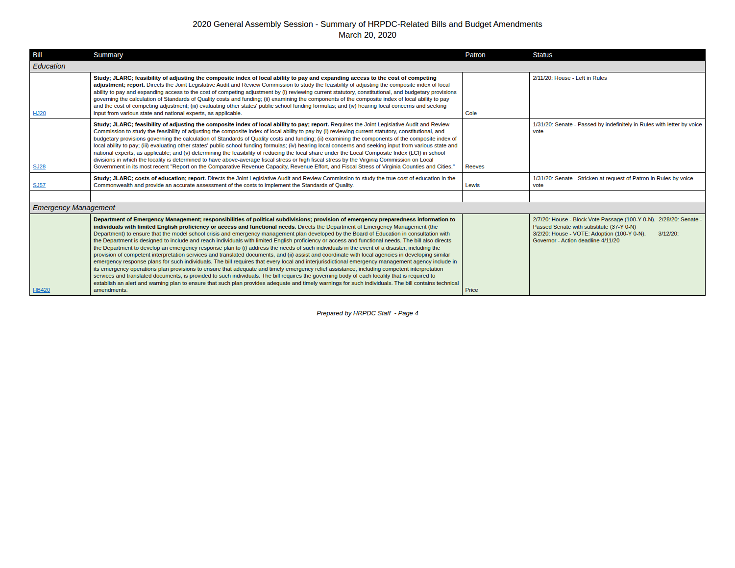2020 General Assembly Session - Summary of HRPDC-Related Bills and Budget Amendments
March 20, 2020
| Bill | Summary | Patron | Status |
| --- | --- | --- | --- |
| Education |
| HJ20 | Study; JLARC; feasibility of adjusting the composite index of local ability to pay and expanding access to the cost of competing adjustment; report. Directs the Joint Legislative Audit and Review Commission to study the feasibility of adjusting the composite index of local ability to pay and expanding access to the cost of competing adjustment by (i) reviewing current statutory, constitutional, and budgetary provisions governing the calculation of Standards of Quality costs and funding; (ii) examining the components of the composite index of local ability to pay and the cost of competing adjustment; (iii) evaluating other states' public school funding formulas; and (iv) hearing local concerns and seeking input from various state and national experts, as applicable. | Cole | 2/11/20: House - Left in Rules |
| SJ28 | Study; JLARC; feasibility of adjusting the composite index of local ability to pay; report. Requires the Joint Legislative Audit and Review Commission to study the feasibility of adjusting the composite index of local ability to pay by (i) reviewing current statutory, constitutional, and budgetary provisions governing the calculation of Standards of Quality costs and funding; (ii) examining the components of the composite index of local ability to pay; (iii) evaluating other states' public school funding formulas; (iv) hearing local concerns and seeking input from various state and national experts, as applicable; and (v) determining the feasibility of reducing the local share under the Local Composite Index (LCI) in school divisions in which the locality is determined to have above-average fiscal stress or high fiscal stress by the Virginia Commission on Local Government in its most recent "Report on the Comparative Revenue Capacity, Revenue Effort, and Fiscal Stress of Virginia Counties and Cities." | Reeves | 1/31/20: Senate - Passed by indefinitely in Rules with letter by voice vote |
| SJ57 | Study; JLARC; costs of education; report. Directs the Joint Legislative Audit and Review Commission to study the true cost of education in the Commonwealth and provide an accurate assessment of the costs to implement the Standards of Quality. | Lewis | 1/31/20: Senate - Stricken at request of Patron in Rules by voice vote |
| Emergency Management |
| HB420 | Department of Emergency Management; responsibilities of political subdivisions; provision of emergency preparedness information to individuals with limited English proficiency or access and functional needs. Directs the Department of Emergency Management (the Department) to ensure that the model school crisis and emergency management plan developed by the Board of Education in consultation with the Department is designed to include and reach individuals with limited English proficiency or access and functional needs. The bill also directs the Department to develop an emergency response plan to (i) address the needs of such individuals in the event of a disaster, including the provision of competent interpretation services and translated documents, and (ii) assist and coordinate with local agencies in developing similar emergency response plans for such individuals. The bill requires that every local and interjurisdictional emergency management agency include in its emergency operations plan provisions to ensure that adequate and timely emergency relief assistance, including competent interpretation services and translated documents, is provided to such individuals. The bill requires the governing body of each locality that is required to establish an alert and warning plan to ensure that such plan provides adequate and timely warnings for such individuals. The bill contains technical amendments. | Price | 2/7/20: House - Block Vote Passage (100-Y 0-N). 2/28/20: Senate - Passed Senate with substitute (37-Y 0-N) 3/2/20: House - VOTE: Adoption (100-Y 0-N). 3/12/20: Governor - Action deadline 4/11/20 |
Prepared by HRPDC Staff - Page 4